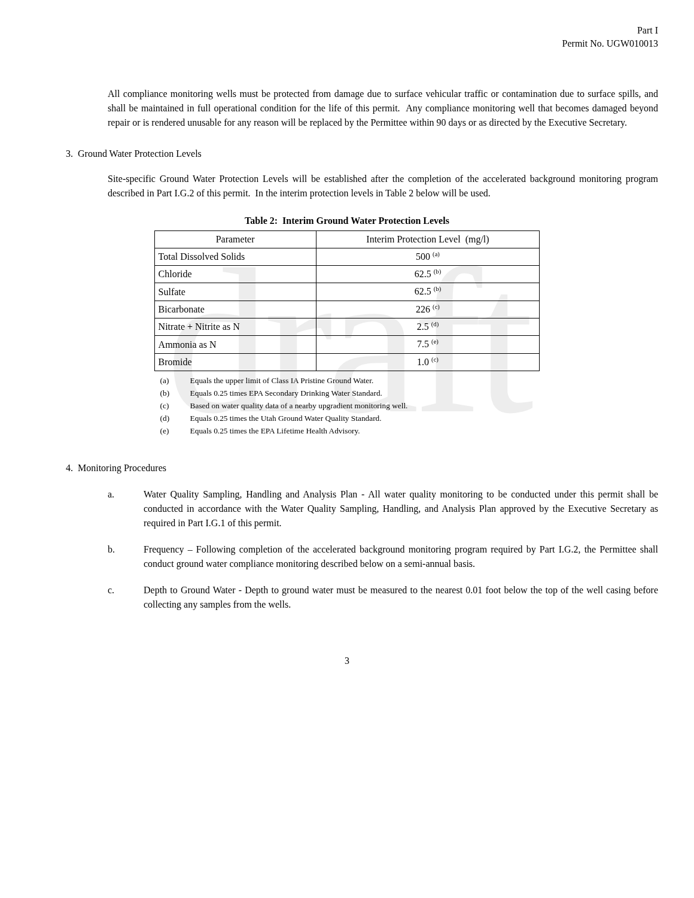draft
Part I
Permit No. UGW010013
All compliance monitoring wells must be protected from damage due to surface vehicular traffic or contamination due to surface spills, and shall be maintained in full operational condition for the life of this permit. Any compliance monitoring well that becomes damaged beyond repair or is rendered unusable for any reason will be replaced by the Permittee within 90 days or as directed by the Executive Secretary.
3.
Ground Water Protection Levels
Site-specific Ground Water Protection Levels will be established after the completion of the accelerated background monitoring program described in Part I.G.2 of this permit. In the interim protection levels in Table 2 below will be used.
Table 2: Interim Ground Water Protection Levels
| Parameter | Interim Protection Level (mg/l) |
| --- | --- |
| Total Dissolved Solids | 500 (a) |
| Chloride | 62.5 (b) |
| Sulfate | 62.5 (b) |
| Bicarbonate | 226 (c) |
| Nitrate + Nitrite as N | 2.5 (d) |
| Ammonia as N | 7.5 (e) |
| Bromide | 1.0 (c) |
(a)
Equals the upper limit of Class IA Pristine Ground Water.
(b)
Equals 0.25 times EPA Secondary Drinking Water Standard.
(c)
Based on water quality data of a nearby upgradient monitoring well.
(d)
Equals 0.25 times the Utah Ground Water Quality Standard.
(e)
Equals 0.25 times the EPA Lifetime Health Advisory.
4.
Monitoring Procedures
a.
Water Quality Sampling, Handling and Analysis Plan - All water quality monitoring to be conducted under this permit shall be conducted in accordance with the Water Quality Sampling, Handling, and Analysis Plan approved by the Executive Secretary as required in Part I.G.1 of this permit.
b.
Frequency – Following completion of the accelerated background monitoring program required by Part I.G.2, the Permittee shall conduct ground water compliance monitoring described below on a semi-annual basis.
c.
Depth to Ground Water - Depth to ground water must be measured to the nearest 0.01 foot below the top of the well casing before collecting any samples from the wells.
3